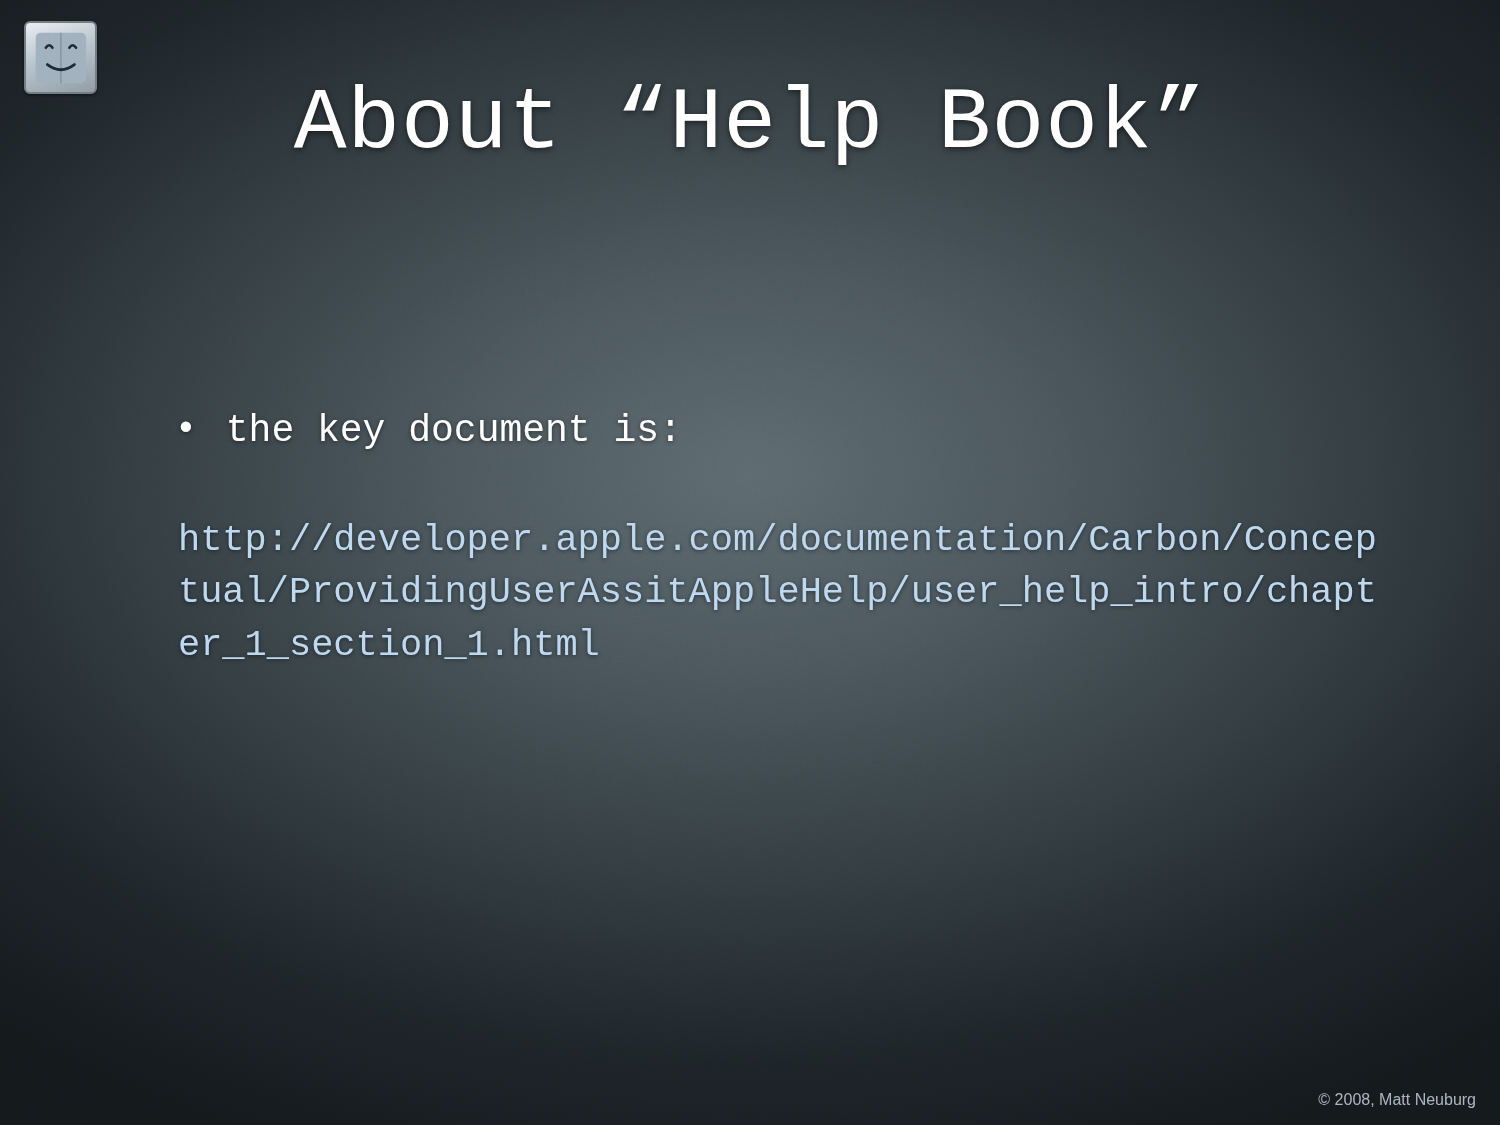About “Help Book”
the key document is:
http://developer.apple.com/documentation/Carbon/Conceptual/ProvidingUserAssitAppleHelp/user_help_intro/chapter_1_section_1.html
© 2008, Matt Neuburg